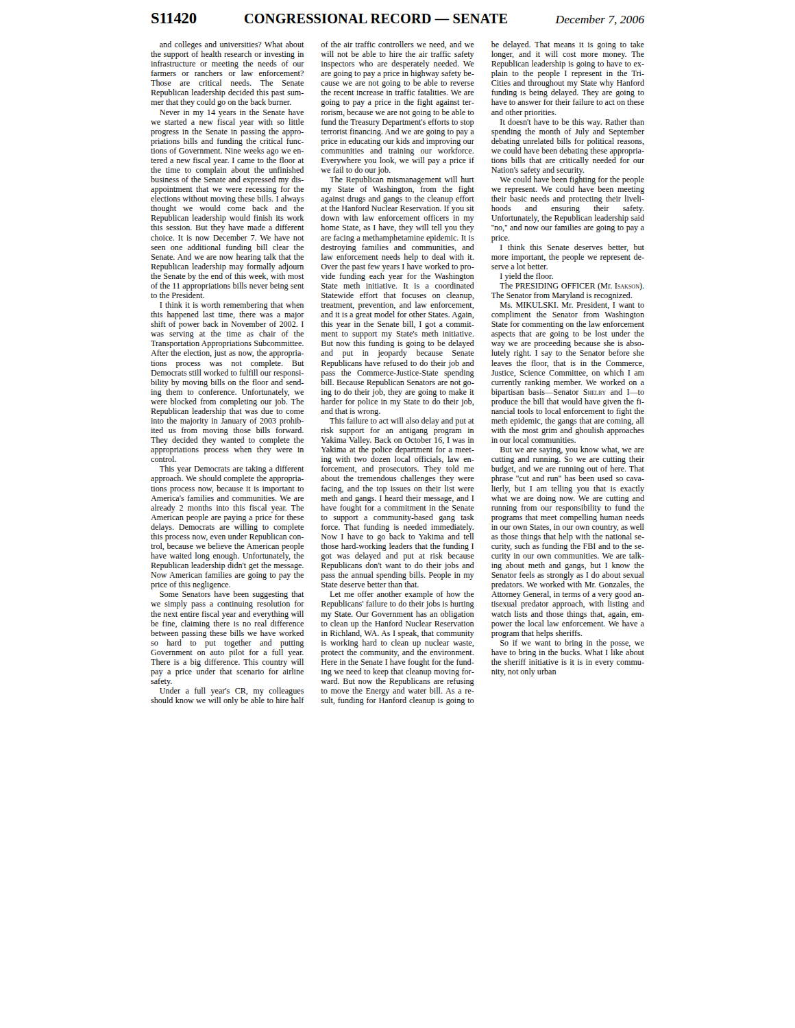S11420
CONGRESSIONAL RECORD — SENATE
December 7, 2006
and colleges and universities? What about the support of health research or investing in infrastructure or meeting the needs of our farmers or ranchers or law enforcement? Those are critical needs. The Senate Republican leadership decided this past summer that they could go on the back burner.
Never in my 14 years in the Senate have we started a new fiscal year with so little progress in the Senate in passing the appropriations bills and funding the critical functions of Government. Nine weeks ago we entered a new fiscal year. I came to the floor at the time to complain about the unfinished business of the Senate and expressed my disappointment that we were recessing for the elections without moving these bills. I always thought we would come back and the Republican leadership would finish its work this session. But they have made a different choice. It is now December 7. We have not seen one additional funding bill clear the Senate. And we are now hearing talk that the Republican leadership may formally adjourn the Senate by the end of this week, with most of the 11 appropriations bills never being sent to the President.
I think it is worth remembering that when this happened last time, there was a major shift of power back in November of 2002. I was serving at the time as chair of the Transportation Appropriations Subcommittee. After the election, just as now, the appropriations process was not complete. But Democrats still worked to fulfill our responsibility by moving bills on the floor and sending them to conference. Unfortunately, we were blocked from completing our job. The Republican leadership that was due to come into the majority in January of 2003 prohibited us from moving those bills forward. They decided they wanted to complete the appropriations process when they were in control.
This year Democrats are taking a different approach. We should complete the appropriations process now, because it is important to America's families and communities. We are already 2 months into this fiscal year. The American people are paying a price for these delays. Democrats are willing to complete this process now, even under Republican control, because we believe the American people have waited long enough. Unfortunately, the Republican leadership didn't get the message. Now American families are going to pay the price of this negligence.
Some Senators have been suggesting that we simply pass a continuing resolution for the next entire fiscal year and everything will be fine, claiming there is no real difference between passing these bills we have worked so hard to put together and putting Government on auto pilot for a full year. There is a big difference. This country will pay a price under that scenario for airline safety.
Under a full year's CR, my colleagues should know we will only be able to hire half of the air traffic controllers we need, and we will not be able to hire the air traffic safety inspectors who are desperately needed. We are going to pay a price in highway safety because we are not going to be able to reverse the recent increase in traffic fatalities. We are going to pay a price in the fight against terrorism, because we are not going to be able to fund the Treasury Department's efforts to stop terrorist financing. And we are going to pay a price in educating our kids and improving our communities and training our workforce. Everywhere you look, we will pay a price if we fail to do our job.
The Republican mismanagement will hurt my State of Washington, from the fight against drugs and gangs to the cleanup effort at the Hanford Nuclear Reservation. If you sit down with law enforcement officers in my home State, as I have, they will tell you they are facing a methamphetamine epidemic. It is destroying families and communities, and law enforcement needs help to deal with it. Over the past few years I have worked to provide funding each year for the Washington State meth initiative. It is a coordinated Statewide effort that focuses on cleanup, treatment, prevention, and law enforcement, and it is a great model for other States. Again, this year in the Senate bill, I got a commitment to support my State's meth initiative. But now this funding is going to be delayed and put in jeopardy because Senate Republicans have refused to do their job and pass the Commerce-Justice-State spending bill. Because Republican Senators are not going to do their job, they are going to make it harder for police in my State to do their job, and that is wrong.
This failure to act will also delay and put at risk support for an antigang program in Yakima Valley. Back on October 16, I was in Yakima at the police department for a meeting with two dozen local officials, law enforcement, and prosecutors. They told me about the tremendous challenges they were facing, and the top issues on their list were meth and gangs. I heard their message, and I have fought for a commitment in the Senate to support a community-based gang task force. That funding is needed immediately. Now I have to go back to Yakima and tell those hard-working leaders that the funding I got was delayed and put at risk because Republicans don't want to do their jobs and pass the annual spending bills. People in my State deserve better than that.
Let me offer another example of how the Republicans' failure to do their jobs is hurting my State. Our Government has an obligation to clean up the Hanford Nuclear Reservation in Richland, WA. As I speak, that community is working hard to clean up nuclear waste, protect the community, and the environment. Here in the Senate I have fought for the funding we need to keep that cleanup moving forward. But now the Republicans are refusing to move the Energy and water bill. As a result, funding for Hanford cleanup is going to be delayed. That means it is going to take longer, and it will cost more money. The Republican leadership is going to have to explain to the people I represent in the Tri-Cities and throughout my State why Hanford funding is being delayed. They are going to have to answer for their failure to act on these and other priorities.
It doesn't have to be this way. Rather than spending the month of July and September debating unrelated bills for political reasons, we could have been debating these appropriations bills that are critically needed for our Nation's safety and security.
We could have been fighting for the people we represent. We could have been meeting their basic needs and protecting their livelihoods and ensuring their safety. Unfortunately, the Republican leadership said ''no,'' and now our families are going to pay a price.
I think this Senate deserves better, but more important, the people we represent deserve a lot better.
I yield the floor.
The PRESIDING OFFICER (Mr. Isakson). The Senator from Maryland is recognized.
Ms. MIKULSKI. Mr. President, I want to compliment the Senator from Washington State for commenting on the law enforcement aspects that are going to be lost under the way we are proceeding because she is absolutely right. I say to the Senator before she leaves the floor, that is in the Commerce, Justice, Science Committee, on which I am currently ranking member. We worked on a bipartisan basis—Senator Shelby and I—to produce the bill that would have given the financial tools to local enforcement to fight the meth epidemic, the gangs that are coming, all with the most grim and ghoulish approaches in our local communities.
But we are saying, you know what, we are cutting and running. So we are cutting their budget, and we are running out of here. That phrase ''cut and run'' has been used so cavalierly, but I am telling you that is exactly what we are doing now. We are cutting and running from our responsibility to fund the programs that meet compelling human needs in our own States, in our own country, as well as those things that help with the national security, such as funding the FBI and to the security in our own communities. We are talking about meth and gangs, but I know the Senator feels as strongly as I do about sexual predators. We worked with Mr. Gonzales, the Attorney General, in terms of a very good antisexual predator approach, with listing and watch lists and those things that, again, empower the local law enforcement. We have a program that helps sheriffs.
So if we want to bring in the posse, we have to bring in the bucks. What I like about the sheriff initiative is it is in every community, not only urban